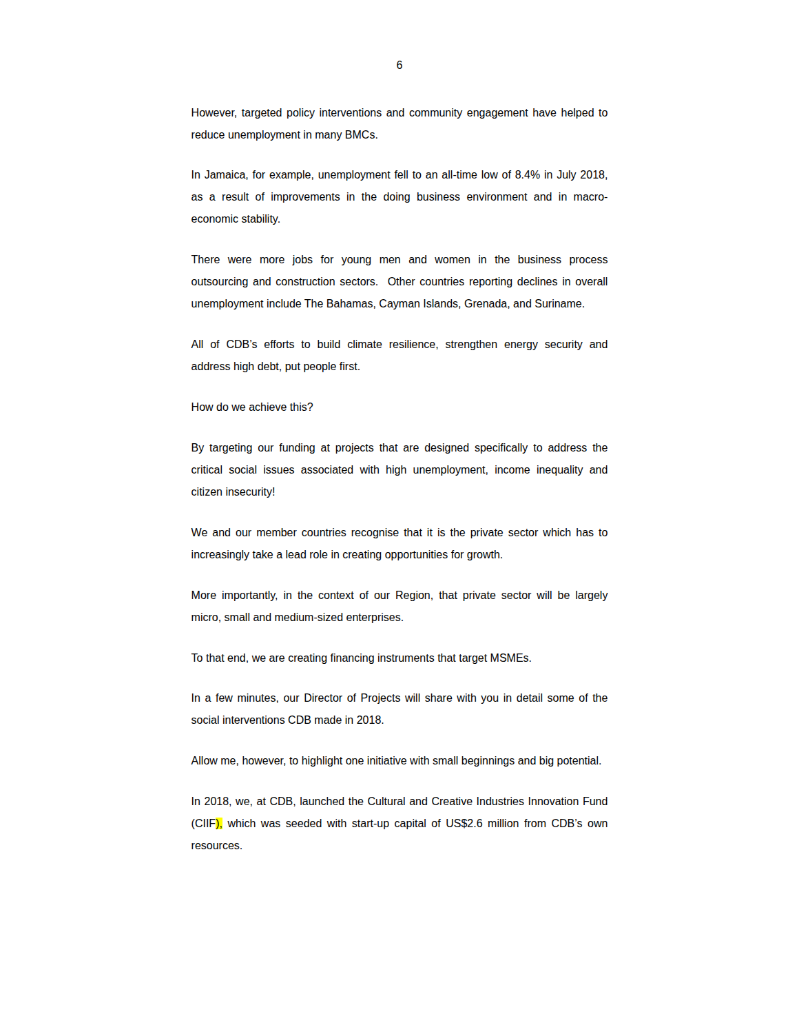6
However, targeted policy interventions and community engagement have helped to reduce unemployment in many BMCs.
In Jamaica, for example, unemployment fell to an all-time low of 8.4% in July 2018, as a result of improvements in the doing business environment and in macro-economic stability.
There were more jobs for young men and women in the business process outsourcing and construction sectors. Other countries reporting declines in overall unemployment include The Bahamas, Cayman Islands, Grenada, and Suriname.
All of CDB’s efforts to build climate resilience, strengthen energy security and address high debt, put people first.
How do we achieve this?
By targeting our funding at projects that are designed specifically to address the critical social issues associated with high unemployment, income inequality and citizen insecurity!
We and our member countries recognise that it is the private sector which has to increasingly take a lead role in creating opportunities for growth.
More importantly, in the context of our Region, that private sector will be largely micro, small and medium-sized enterprises.
To that end, we are creating financing instruments that target MSMEs.
In a few minutes, our Director of Projects will share with you in detail some of the social interventions CDB made in 2018.
Allow me, however, to highlight one initiative with small beginnings and big potential.
In 2018, we, at CDB, launched the Cultural and Creative Industries Innovation Fund (CIIF), which was seeded with start-up capital of US$2.6 million from CDB’s own resources.